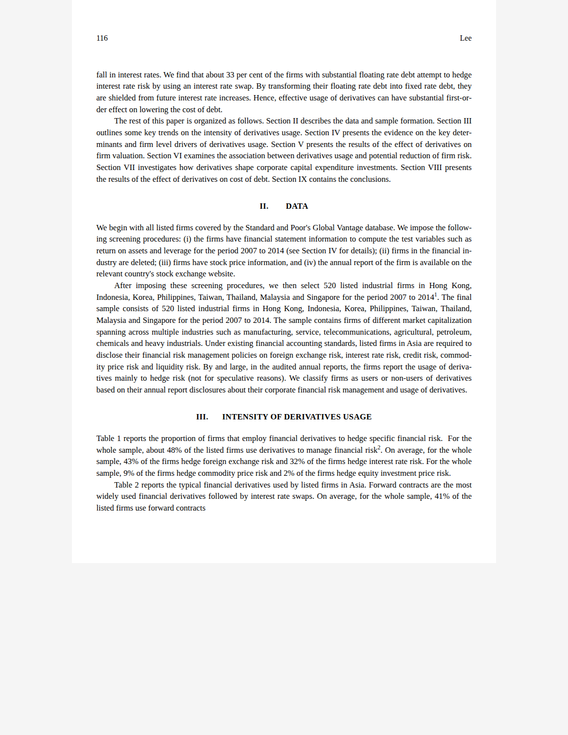116 Lee
fall in interest rates. We find that about 33 per cent of the firms with substantial floating rate debt attempt to hedge interest rate risk by using an interest rate swap. By transforming their floating rate debt into fixed rate debt, they are shielded from future interest rate increases. Hence, effective usage of derivatives can have substantial first-order effect on lowering the cost of debt.
The rest of this paper is organized as follows. Section II describes the data and sample formation. Section III outlines some key trends on the intensity of derivatives usage. Section IV presents the evidence on the key determinants and firm level drivers of derivatives usage. Section V presents the results of the effect of derivatives on firm valuation. Section VI examines the association between derivatives usage and potential reduction of firm risk. Section VII investigates how derivatives shape corporate capital expenditure investments. Section VIII presents the results of the effect of derivatives on cost of debt. Section IX contains the conclusions.
II. DATA
We begin with all listed firms covered by the Standard and Poor's Global Vantage database. We impose the following screening procedures: (i) the firms have financial statement information to compute the test variables such as return on assets and leverage for the period 2007 to 2014 (see Section IV for details); (ii) firms in the financial industry are deleted; (iii) firms have stock price information, and (iv) the annual report of the firm is available on the relevant country's stock exchange website.
After imposing these screening procedures, we then select 520 listed industrial firms in Hong Kong, Indonesia, Korea, Philippines, Taiwan, Thailand, Malaysia and Singapore for the period 2007 to 20141. The final sample consists of 520 listed industrial firms in Hong Kong, Indonesia, Korea, Philippines, Taiwan, Thailand, Malaysia and Singapore for the period 2007 to 2014. The sample contains firms of different market capitalization spanning across multiple industries such as manufacturing, service, telecommunications, agricultural, petroleum, chemicals and heavy industrials. Under existing financial accounting standards, listed firms in Asia are required to disclose their financial risk management policies on foreign exchange risk, interest rate risk, credit risk, commodity price risk and liquidity risk. By and large, in the audited annual reports, the firms report the usage of derivatives mainly to hedge risk (not for speculative reasons). We classify firms as users or non-users of derivatives based on their annual report disclosures about their corporate financial risk management and usage of derivatives.
III. INTENSITY OF DERIVATIVES USAGE
Table 1 reports the proportion of firms that employ financial derivatives to hedge specific financial risk. For the whole sample, about 48% of the listed firms use derivatives to manage financial risk2. On average, for the whole sample, 43% of the firms hedge foreign exchange risk and 32% of the firms hedge interest rate risk. For the whole sample, 9% of the firms hedge commodity price risk and 2% of the firms hedge equity investment price risk.
Table 2 reports the typical financial derivatives used by listed firms in Asia. Forward contracts are the most widely used financial derivatives followed by interest rate swaps. On average, for the whole sample, 41% of the listed firms use forward contracts